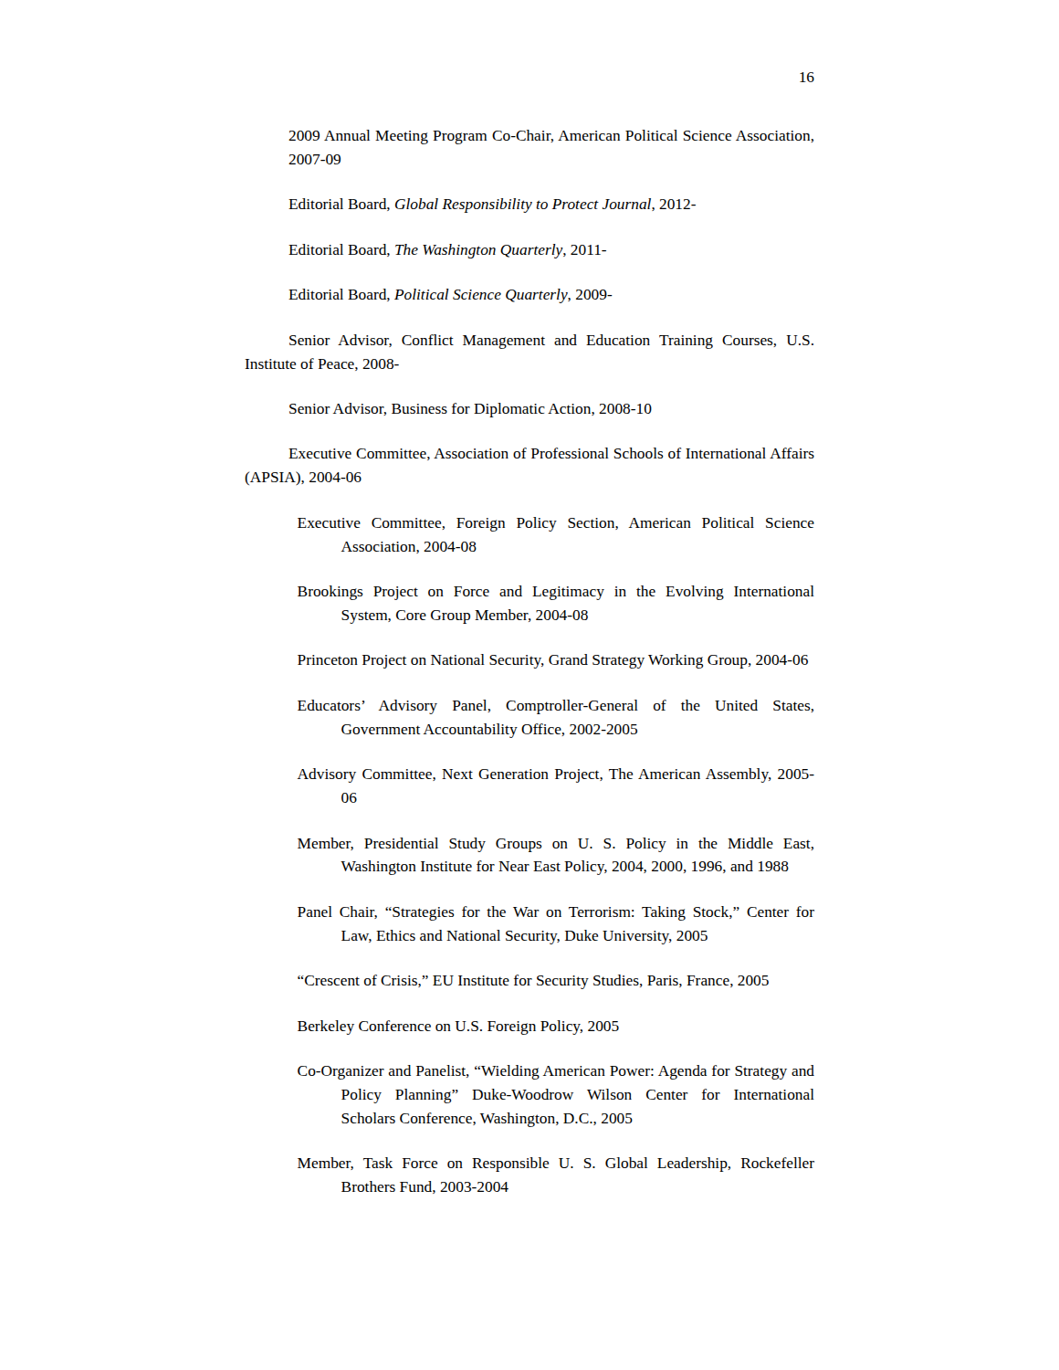16
2009 Annual Meeting Program Co-Chair, American Political Science Association, 2007-09
Editorial Board, Global Responsibility to Protect Journal, 2012-
Editorial Board, The Washington Quarterly, 2011-
Editorial Board, Political Science Quarterly, 2009-
Senior Advisor, Conflict Management and Education Training Courses, U.S. Institute of Peace, 2008-
Senior Advisor, Business for Diplomatic Action, 2008-10
Executive Committee, Association of Professional Schools of International Affairs (APSIA), 2004-06
Executive Committee, Foreign Policy Section, American Political Science Association, 2004-08
Brookings Project on Force and Legitimacy in the Evolving International System, Core Group Member, 2004-08
Princeton Project on National Security, Grand Strategy Working Group, 2004-06
Educators’ Advisory Panel, Comptroller-General of the United States, Government Accountability Office, 2002-2005
Advisory Committee, Next Generation Project, The American Assembly, 2005-06
Member, Presidential Study Groups on U. S. Policy in the Middle East, Washington Institute for Near East Policy, 2004, 2000, 1996, and 1988
Panel Chair, “Strategies for the War on Terrorism: Taking Stock,” Center for Law, Ethics and National Security, Duke University, 2005
“Crescent of Crisis,” EU Institute for Security Studies, Paris, France, 2005
Berkeley Conference on U.S. Foreign Policy, 2005
Co-Organizer and Panelist, “Wielding American Power: Agenda for Strategy and Policy Planning” Duke-Woodrow Wilson Center for International Scholars Conference, Washington, D.C., 2005
Member, Task Force on Responsible U. S. Global Leadership, Rockefeller Brothers Fund, 2003-2004